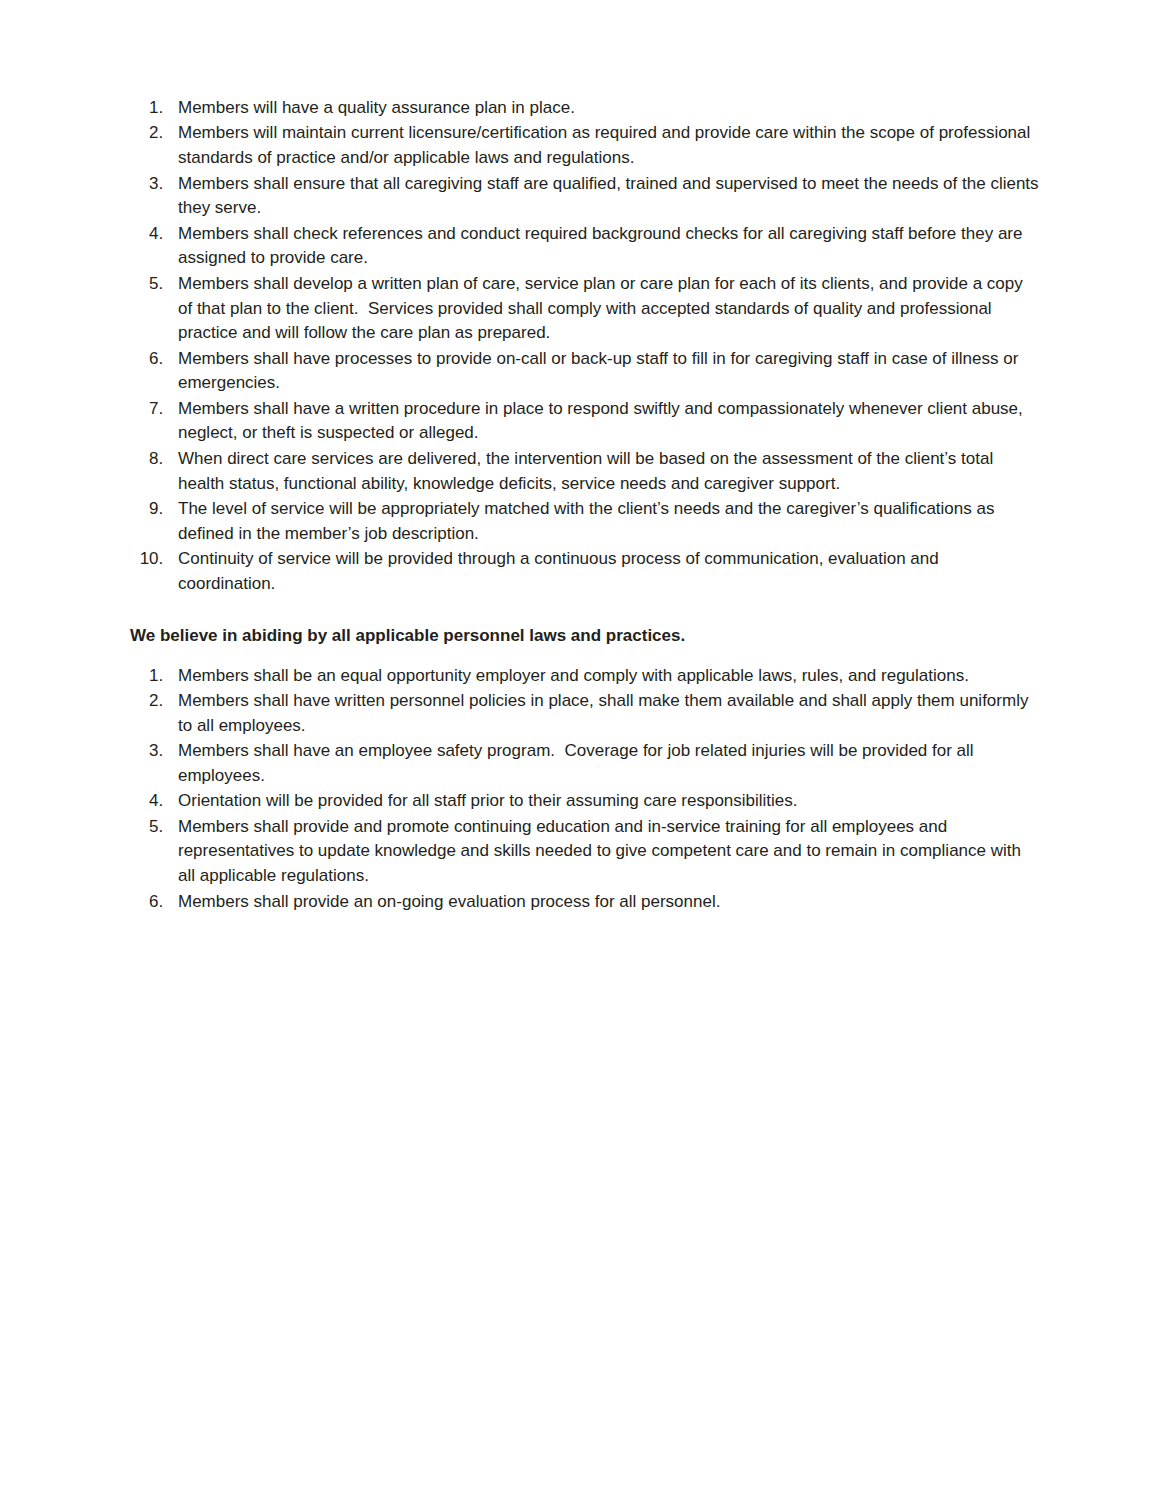Members will have a quality assurance plan in place.
Members will maintain current licensure/certification as required and provide care within the scope of professional standards of practice and/or applicable laws and regulations.
Members shall ensure that all caregiving staff are qualified, trained and supervised to meet the needs of the clients they serve.
Members shall check references and conduct required background checks for all caregiving staff before they are assigned to provide care.
Members shall develop a written plan of care, service plan or care plan for each of its clients, and provide a copy of that plan to the client. Services provided shall comply with accepted standards of quality and professional practice and will follow the care plan as prepared.
Members shall have processes to provide on-call or back-up staff to fill in for caregiving staff in case of illness or emergencies.
Members shall have a written procedure in place to respond swiftly and compassionately whenever client abuse, neglect, or theft is suspected or alleged.
When direct care services are delivered, the intervention will be based on the assessment of the client’s total health status, functional ability, knowledge deficits, service needs and caregiver support.
The level of service will be appropriately matched with the client’s needs and the caregiver’s qualifications as defined in the member’s job description.
Continuity of service will be provided through a continuous process of communication, evaluation and coordination.
We believe in abiding by all applicable personnel laws and practices.
Members shall be an equal opportunity employer and comply with applicable laws, rules, and regulations.
Members shall have written personnel policies in place, shall make them available and shall apply them uniformly to all employees.
Members shall have an employee safety program. Coverage for job related injuries will be provided for all employees.
Orientation will be provided for all staff prior to their assuming care responsibilities.
Members shall provide and promote continuing education and in-service training for all employees and representatives to update knowledge and skills needed to give competent care and to remain in compliance with all applicable regulations.
Members shall provide an on-going evaluation process for all personnel.